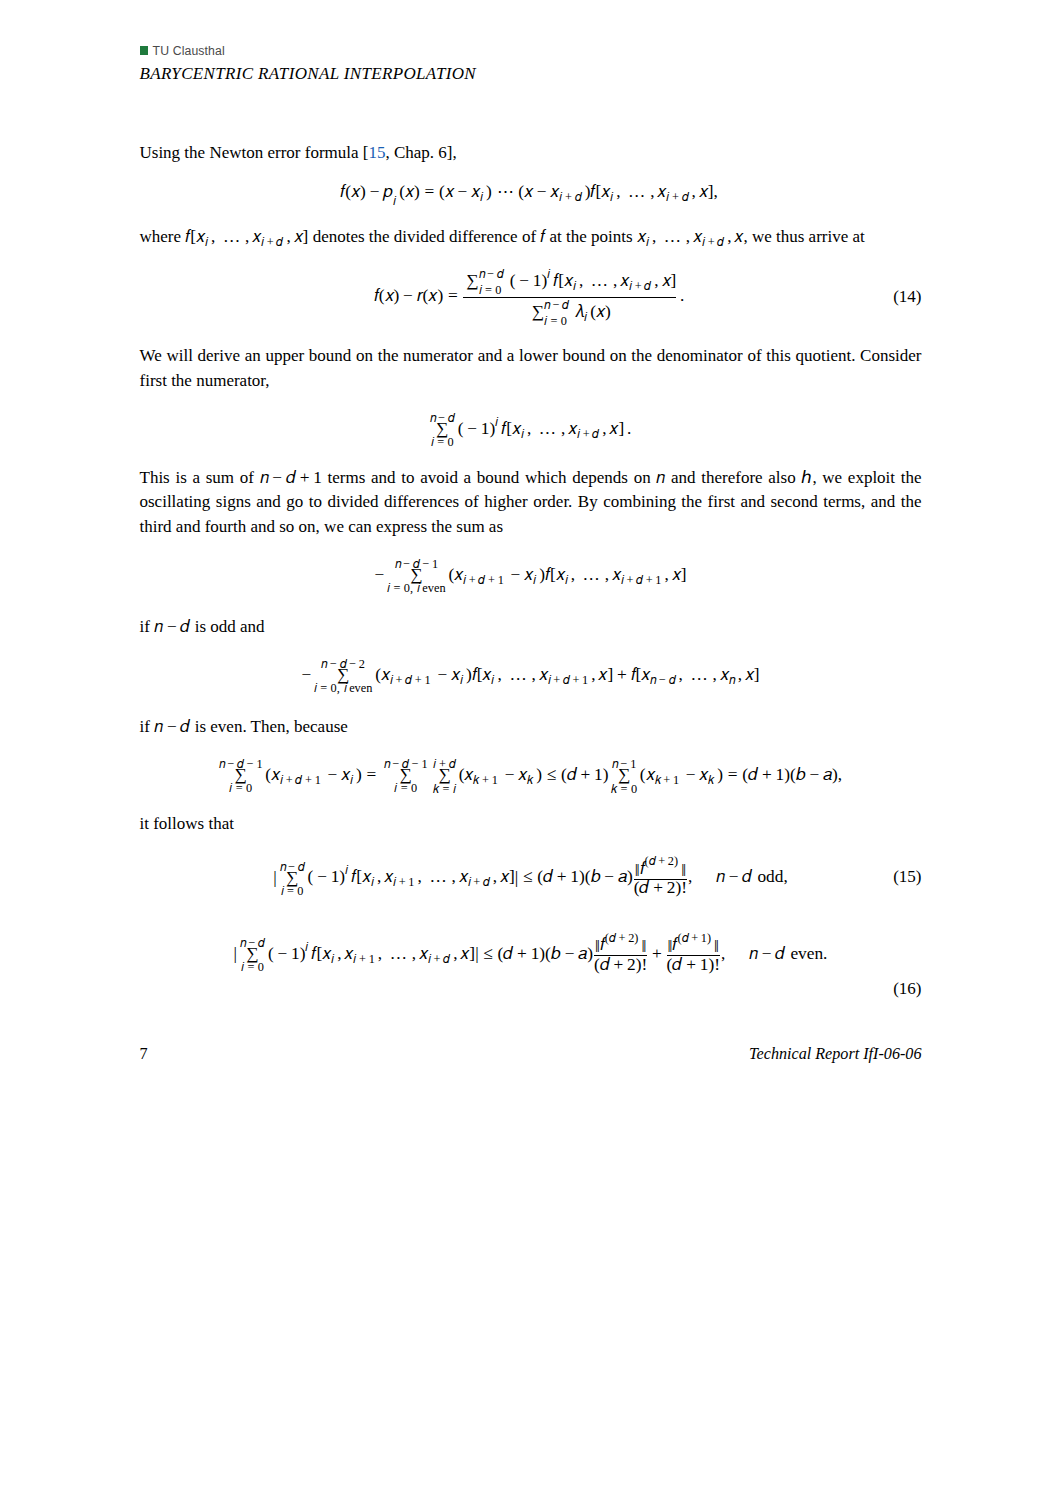TU Clausthal
BARYCENTRIC RATIONAL INTERPOLATION
Using the Newton error formula [15, Chap. 6],
f(x) − pi(x) = (x−xi) ⋯ (x−xi+d) f[xi,…,xi+d,x] ,
where f[xi,…,xi+d,x] denotes the divided difference of f at the points xi,…,xi+d,x, we thus arrive at
f(x) − r(x) = ∑ i=0 n−d (−1)i f[xi,…,xi+d,x] ∑ i=0 n−d λi(x) . (14)
We will derive an upper bound on the numerator and a lower bound on the denominator of this quotient. Consider first the numerator,
∑ i=0 n−d (−1)i f[xi,…,xi+d,x] .
This is a sum of n−d+1 terms and to avoid a bound which depends on n and therefore also h, we exploit the oscillating signs and go to divided differences of higher order. By combining the first and second terms, and the third and fourth and so on, we can express the sum as
− ∑ i=0,ieven n−d−1 (xi+d+1−xi) f[xi,…,xi+d+1,x]
if n−d is odd and
− ∑ i=0,ieven n−d−2 (xi+d+1−xi) f[xi,…,xi+d+1,x] + f[xn−d,…,xn,x]
if n−d is even. Then, because
∑ i=0 n−d−1 (xi+d+1−xi) = ∑ i=0 n−d−1 ∑ k=i i+d (xk+1−xk) ≤ (d+1) ∑ k=0 n−1 (xk+1−xk) = (d+1) (b−a) ,
it follows that
| ∑ i=0 n−d (−1)i f[xi,xi+1,…,xi+d,x] | ≤ (d+1) (b−a) ‖f(d+2)‖ (d+2)! , n−dodd, (15)
| ∑ i=0 n−d (−1)i f[xi,xi+1,…,xi+d,x] | ≤ (d+1) (b−a) ‖f(d+2)‖ (d+2)! + ‖f(d+1)‖ (d+1)! , n−deven. (16)
7 Technical Report IfI-06-06